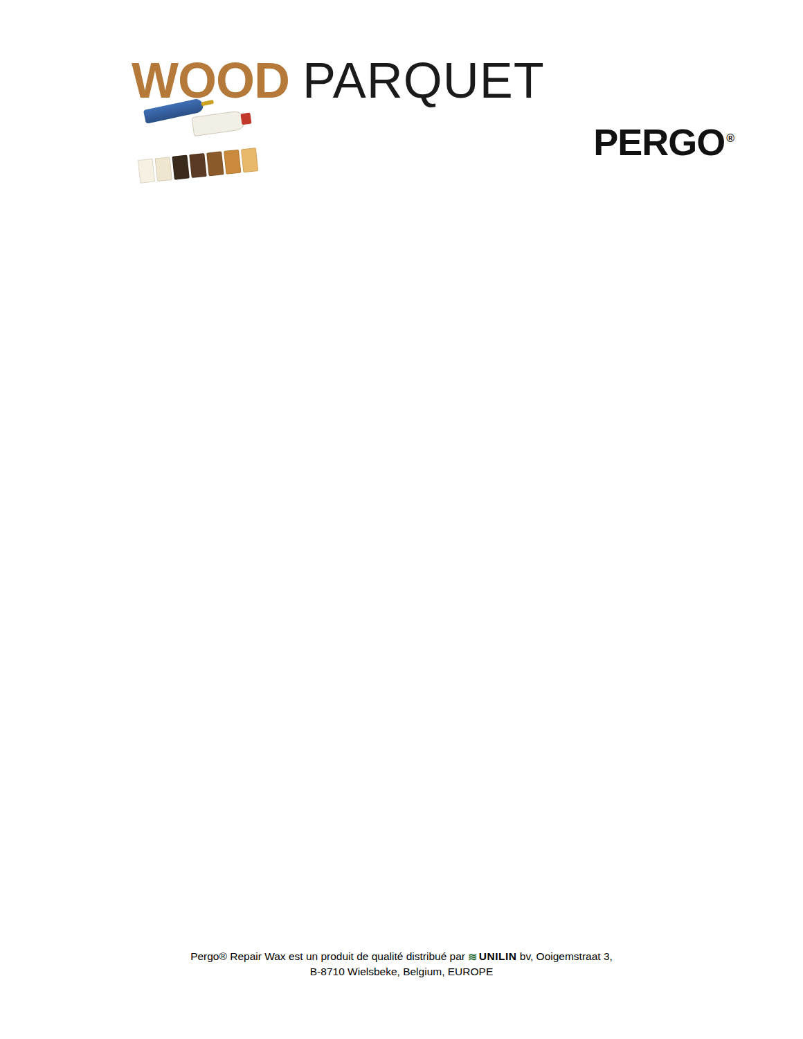WOOD PARQUET
PERGO®
Pergo® Repair Wax est un produit de qualité distribué par ≋UNILIN bv, Ooigemstraat 3,
B-8710 Wielsbeke, Belgium, EUROPE